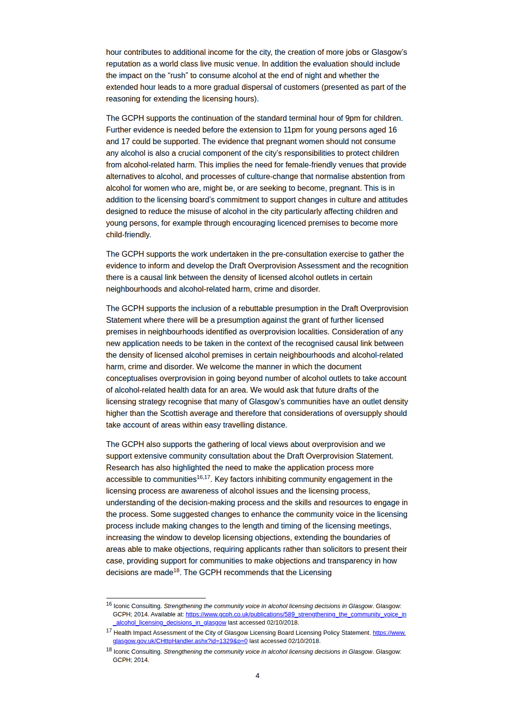hour contributes to additional income for the city, the creation of more jobs or Glasgow’s reputation as a world class live music venue. In addition the evaluation should include the impact on the “rush” to consume alcohol at the end of night and whether the extended hour leads to a more gradual dispersal of customers (presented as part of the reasoning for extending the licensing hours).
The GCPH supports the continuation of the standard terminal hour of 9pm for children. Further evidence is needed before the extension to 11pm for young persons aged 16 and 17 could be supported. The evidence that pregnant women should not consume any alcohol is also a crucial component of the city’s responsibilities to protect children from alcohol-related harm. This implies the need for female-friendly venues that provide alternatives to alcohol, and processes of culture-change that normalise abstention from alcohol for women who are, might be, or are seeking to become, pregnant. This is in addition to the licensing board’s commitment to support changes in culture and attitudes designed to reduce the misuse of alcohol in the city particularly affecting children and young persons, for example through encouraging licenced premises to become more child-friendly.
The GCPH supports the work undertaken in the pre-consultation exercise to gather the evidence to inform and develop the Draft Overprovision Assessment and the recognition there is a causal link between the density of licensed alcohol outlets in certain neighbourhoods and alcohol-related harm, crime and disorder.
The GCPH supports the inclusion of a rebuttable presumption in the Draft Overprovision Statement where there will be a presumption against the grant of further licensed premises in neighbourhoods identified as overprovision localities. Consideration of any new application needs to be taken in the context of the recognised causal link between the density of licensed alcohol premises in certain neighbourhoods and alcohol-related harm, crime and disorder. We welcome the manner in which the document conceptualises overprovision in going beyond number of alcohol outlets to take account of alcohol-related health data for an area. We would ask that future drafts of the licensing strategy recognise that many of Glasgow’s communities have an outlet density higher than the Scottish average and therefore that considerations of oversupply should take account of areas within easy travelling distance.
The GCPH also supports the gathering of local views about overprovision and we support extensive community consultation about the Draft Overprovision Statement. Research has also highlighted the need to make the application process more accessible to communities16,17. Key factors inhibiting community engagement in the licensing process are awareness of alcohol issues and the licensing process, understanding of the decision-making process and the skills and resources to engage in the process. Some suggested changes to enhance the community voice in the licensing process include making changes to the length and timing of the licensing meetings, increasing the window to develop licensing objections, extending the boundaries of areas able to make objections, requiring applicants rather than solicitors to present their case, providing support for communities to make objections and transparency in how decisions are made18. The GCPH recommends that the Licensing
16 Iconic Consulting. Strengthening the community voice in alcohol licensing decisions in Glasgow. Glasgow: GCPH; 2014. Available at: https://www.gcph.co.uk/publications/589_strengthening_the_community_voice_in_alcohol_licensing_decisions_in_glasgow last accessed 02/10/2018.
17 Health Impact Assessment of the City of Glasgow Licensing Board Licensing Policy Statement. https://www.glasgow.gov.uk/CHttpHandler.ashx?id=1329&p=0 last accessed 02/10/2018.
18 Iconic Consulting. Strengthening the community voice in alcohol licensing decisions in Glasgow. Glasgow: GCPH; 2014.
4